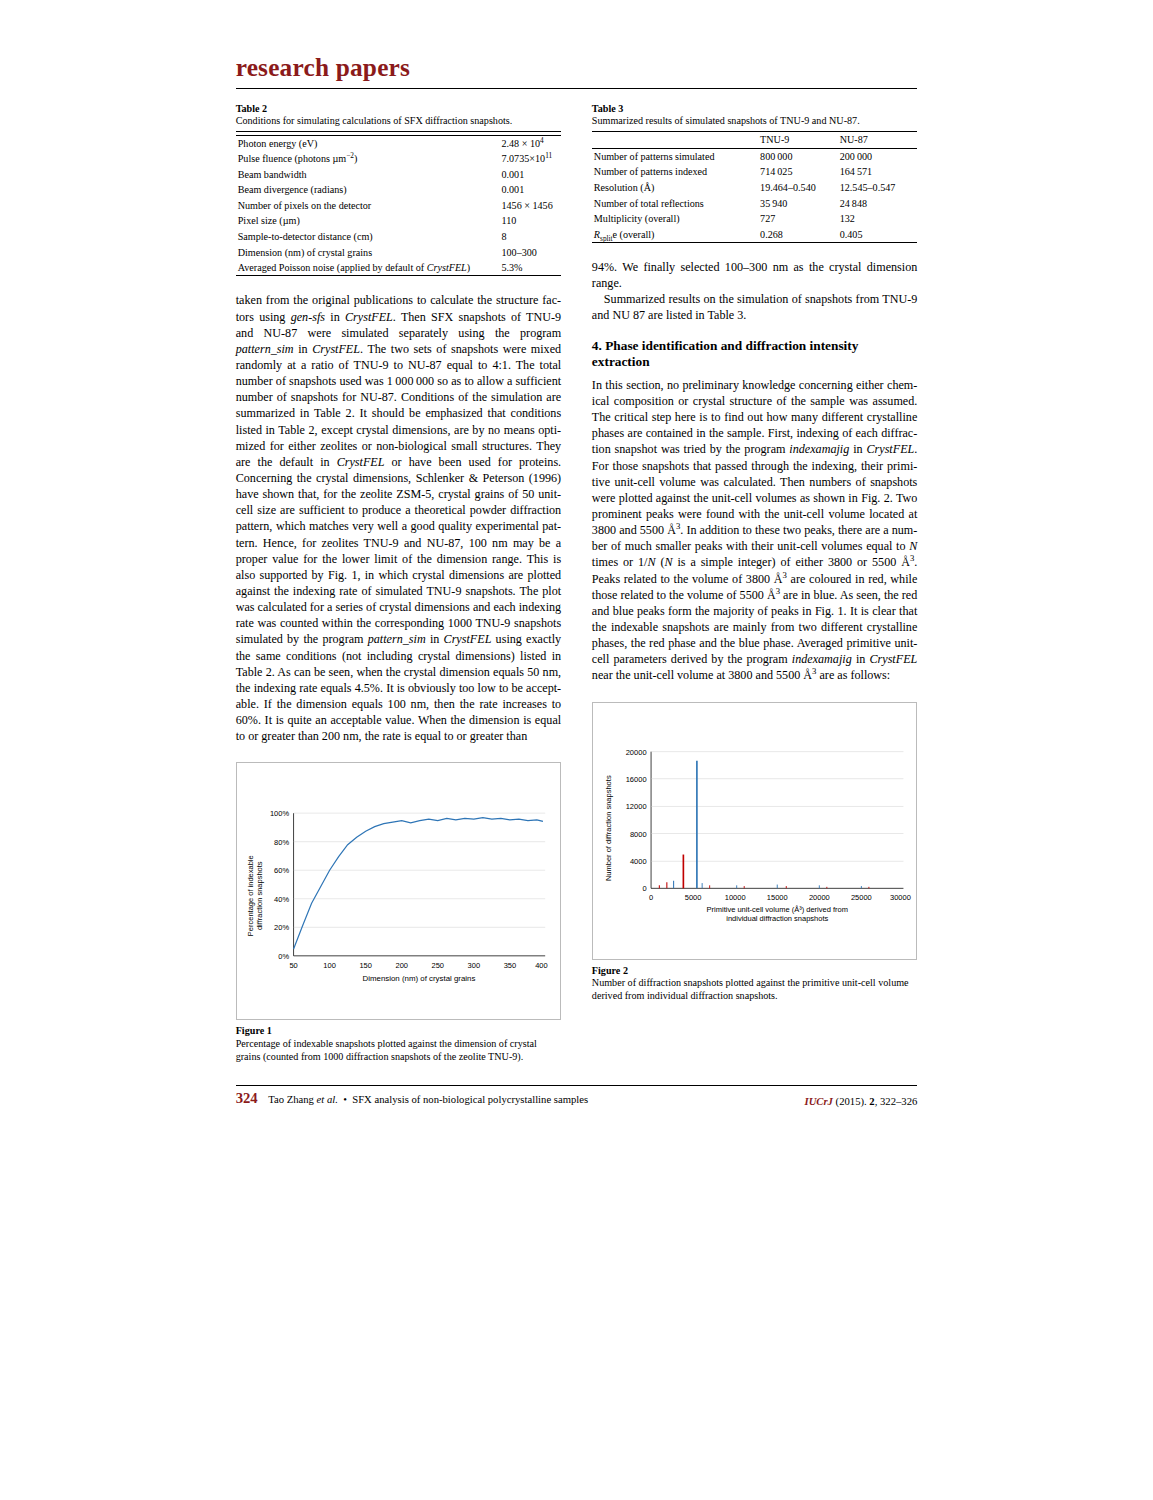research papers
Table 2 Conditions for simulating calculations of SFX diffraction snapshots.
| Photon energy (eV) | 2.48 × 10 4 |
| Pulse fluence (photons µm −2 ) | 7.0735×10 11 |
| Beam bandwidth | 0.001 |
| Beam divergence (radians) | 0.001 |
| Number of pixels on the detector | 1456 × 1456 |
| Pixel size (µm) | 110 |
| Sample-to-detector distance (cm) | 8 |
| Dimension (nm) of crystal grains | 100–300 |
| Averaged Poisson noise (applied by default of CrystFEL ) | 5.3% |
taken from the original publications to calculate the structure factors using gen-sfs in CrystFEL. Then SFX snapshots of TNU-9 and NU-87 were simulated separately using the program pattern_sim in CrystFEL. The two sets of snapshots were mixed randomly at a ratio of TNU-9 to NU-87 equal to 4:1. The total number of snapshots used was 1 000 000 so as to allow a sufficient number of snapshots for NU-87. Conditions of the simulation are summarized in Table 2. It should be emphasized that conditions listed in Table 2, except crystal dimensions, are by no means optimized for either zeolites or non-biological small structures. They are the default in CrystFEL or have been used for proteins. Concerning the crystal dimensions, Schlenker & Peterson (1996) have shown that, for the zeolite ZSM-5, crystal grains of 50 unit-cell size are sufficient to produce a theoretical powder diffraction pattern, which matches very well a good quality experimental pattern. Hence, for zeolites TNU-9 and NU-87, 100 nm may be a proper value for the lower limit of the dimension range. This is also supported by Fig. 1, in which crystal dimensions are plotted against the indexing rate of simulated TNU-9 snapshots. The plot was calculated for a series of crystal dimensions and each indexing rate was counted within the corresponding 1000 TNU-9 snapshots simulated by the program pattern_sim in CrystFEL using exactly the same conditions (not including crystal dimensions) listed in Table 2. As can be seen, when the crystal dimension equals 50 nm, the indexing rate equals 4.5%. It is obviously too low to be acceptable. If the dimension equals 100 nm, then the rate increases to 60%. It is quite an acceptable value. When the dimension is equal to or greater than 200 nm, the rate is equal to or greater than
Percentage of indexable diffraction snapshots 100% 80% 60% 40% 20% 0% 50 100 150 200 250 300 350 400 Dimension (nm) of crystal grains
Figure 1 Percentage of indexable snapshots plotted against the dimension of crystal grains (counted from 1000 diffraction snapshots of the zeolite TNU-9).
Table 3 Summarized results of simulated snapshots of TNU-9 and NU-87.
| | TNU-9 | NU-87 |
| Number of patterns simulated | 800 000 | 200 000 |
| Number of patterns indexed | 714 025 | 164 571 |
| Resolution (Å) | 19.464–0.540 | 12.545–0.547 |
| Number of total reflections | 35 940 | 24 848 |
| Multiplicity (overall) | 727 | 132 |
| R split e (overall) | 0.268 | 0.405 |
94%. We finally selected 100–300 nm as the crystal dimension range.
Summarized results on the simulation of snapshots from TNU-9 and NU 87 are listed in Table 3.
4. Phase identification and diffraction intensity extraction
In this section, no preliminary knowledge concerning either chemical composition or crystal structure of the sample was assumed. The critical step here is to find out how many different crystalline phases are contained in the sample. First, indexing of each diffraction snapshot was tried by the program indexamajig in CrystFEL. For those snapshots that passed through the indexing, their primitive unit-cell volume was calculated. Then numbers of snapshots were plotted against the unit-cell volumes as shown in Fig. 2. Two prominent peaks were found with the unit-cell volume located at 3800 and 5500 Å3. In addition to these two peaks, there are a number of much smaller peaks with their unit-cell volumes equal to N times or 1/N (N is a simple integer) of either 3800 or 5500 Å3. Peaks related to the volume of 3800 Å3 are coloured in red, while those related to the volume of 5500 Å3 are in blue. As seen, the red and blue peaks form the majority of peaks in Fig. 1. It is clear that the indexable snapshots are mainly from two different crystalline phases, the red phase and the blue phase. Averaged primitive unit-cell parameters derived by the program indexamajig in CrystFEL near the unit-cell volume at 3800 and 5500 Å3 are as follows:
Number of diffraction snapshots 20000 16000 12000 8000 4000 0 0 5000 10000 15000 20000 25000 30000 Primitive unit-cell volume (Å³) derived from individual diffraction snapshots
Figure 2 Number of diffraction snapshots plotted against the primitive unit-cell volume derived from individual diffraction snapshots.
324 Tao Zhang et al. • SFX analysis of non-biological polycrystalline samples
IUCrJ (2015). 2, 322–326